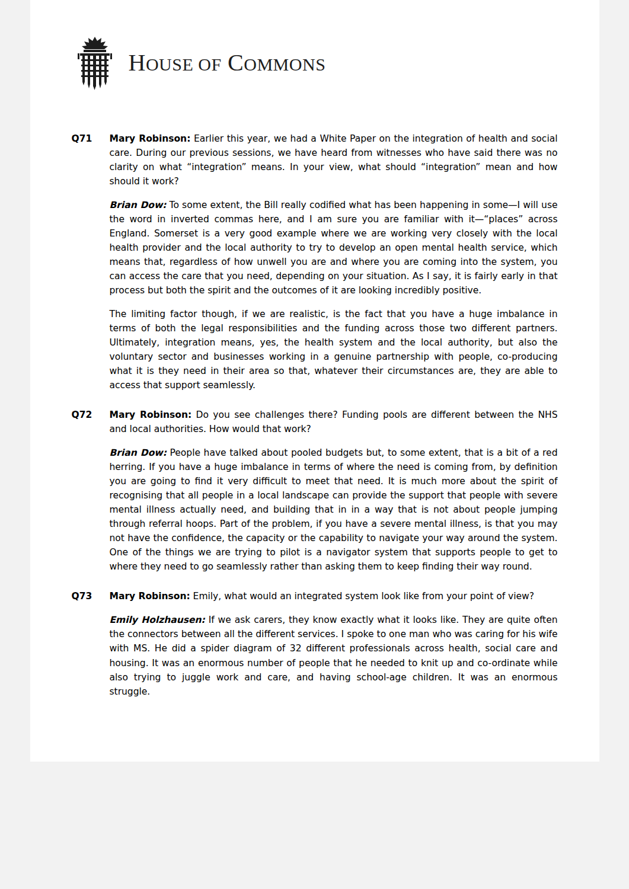HOUSE OF COMMONS
Q71
Mary Robinson: Earlier this year, we had a White Paper on the integration of health and social care. During our previous sessions, we have heard from witnesses who have said there was no clarity on what “integration” means. In your view, what should “integration” mean and how should it work?
Brian Dow: To some extent, the Bill really codified what has been happening in some—I will use the word in inverted commas here, and I am sure you are familiar with it—“places” across England. Somerset is a very good example where we are working very closely with the local health provider and the local authority to try to develop an open mental health service, which means that, regardless of how unwell you are and where you are coming into the system, you can access the care that you need, depending on your situation. As I say, it is fairly early in that process but both the spirit and the outcomes of it are looking incredibly positive.
The limiting factor though, if we are realistic, is the fact that you have a huge imbalance in terms of both the legal responsibilities and the funding across those two different partners. Ultimately, integration means, yes, the health system and the local authority, but also the voluntary sector and businesses working in a genuine partnership with people, co-producing what it is they need in their area so that, whatever their circumstances are, they are able to access that support seamlessly.
Q72
Mary Robinson: Do you see challenges there? Funding pools are different between the NHS and local authorities. How would that work?
Brian Dow: People have talked about pooled budgets but, to some extent, that is a bit of a red herring. If you have a huge imbalance in terms of where the need is coming from, by definition you are going to find it very difficult to meet that need. It is much more about the spirit of recognising that all people in a local landscape can provide the support that people with severe mental illness actually need, and building that in in a way that is not about people jumping through referral hoops. Part of the problem, if you have a severe mental illness, is that you may not have the confidence, the capacity or the capability to navigate your way around the system. One of the things we are trying to pilot is a navigator system that supports people to get to where they need to go seamlessly rather than asking them to keep finding their way round.
Q73
Mary Robinson: Emily, what would an integrated system look like from your point of view?
Emily Holzhausen: If we ask carers, they know exactly what it looks like. They are quite often the connectors between all the different services. I spoke to one man who was caring for his wife with MS. He did a spider diagram of 32 different professionals across health, social care and housing. It was an enormous number of people that he needed to knit up and co-ordinate while also trying to juggle work and care, and having school-age children. It was an enormous struggle.